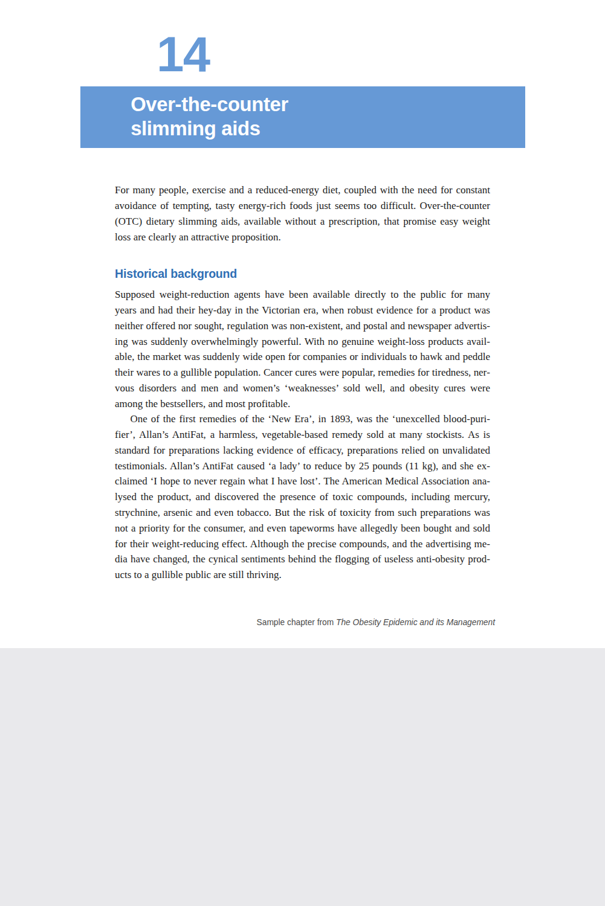14
Over-the-counter
slimming aids
For many people, exercise and a reduced-energy diet, coupled with the need for constant avoidance of tempting, tasty energy-rich foods just seems too difficult. Over-the-counter (OTC) dietary slimming aids, available without a prescription, that promise easy weight loss are clearly an attractive proposition.
Historical background
Supposed weight-reduction agents have been available directly to the public for many years and had their hey-day in the Victorian era, when robust evidence for a product was neither offered nor sought, regulation was non-existent, and postal and newspaper advertising was suddenly overwhelmingly powerful. With no genuine weight-loss products available, the market was suddenly wide open for companies or individuals to hawk and peddle their wares to a gullible population. Cancer cures were popular, remedies for tiredness, nervous disorders and men and women’s ‘weaknesses’ sold well, and obesity cures were among the bestsellers, and most profitable.
One of the first remedies of the ‘New Era’, in 1893, was the ‘unexcelled blood-purifier’, Allan’s AntiFat, a harmless, vegetable-based remedy sold at many stockists. As is standard for preparations lacking evidence of efficacy, preparations relied on unvalidated testimonials. Allan’s AntiFat caused ‘a lady’ to reduce by 25 pounds (11 kg), and she exclaimed ‘I hope to never regain what I have lost’. The American Medical Association analysed the product, and discovered the presence of toxic compounds, including mercury, strychnine, arsenic and even tobacco. But the risk of toxicity from such preparations was not a priority for the consumer, and even tapeworms have allegedly been bought and sold for their weight-reducing effect. Although the precise compounds, and the advertising media have changed, the cynical sentiments behind the flogging of useless anti-obesity products to a gullible public are still thriving.
Sample chapter from The Obesity Epidemic and its Management